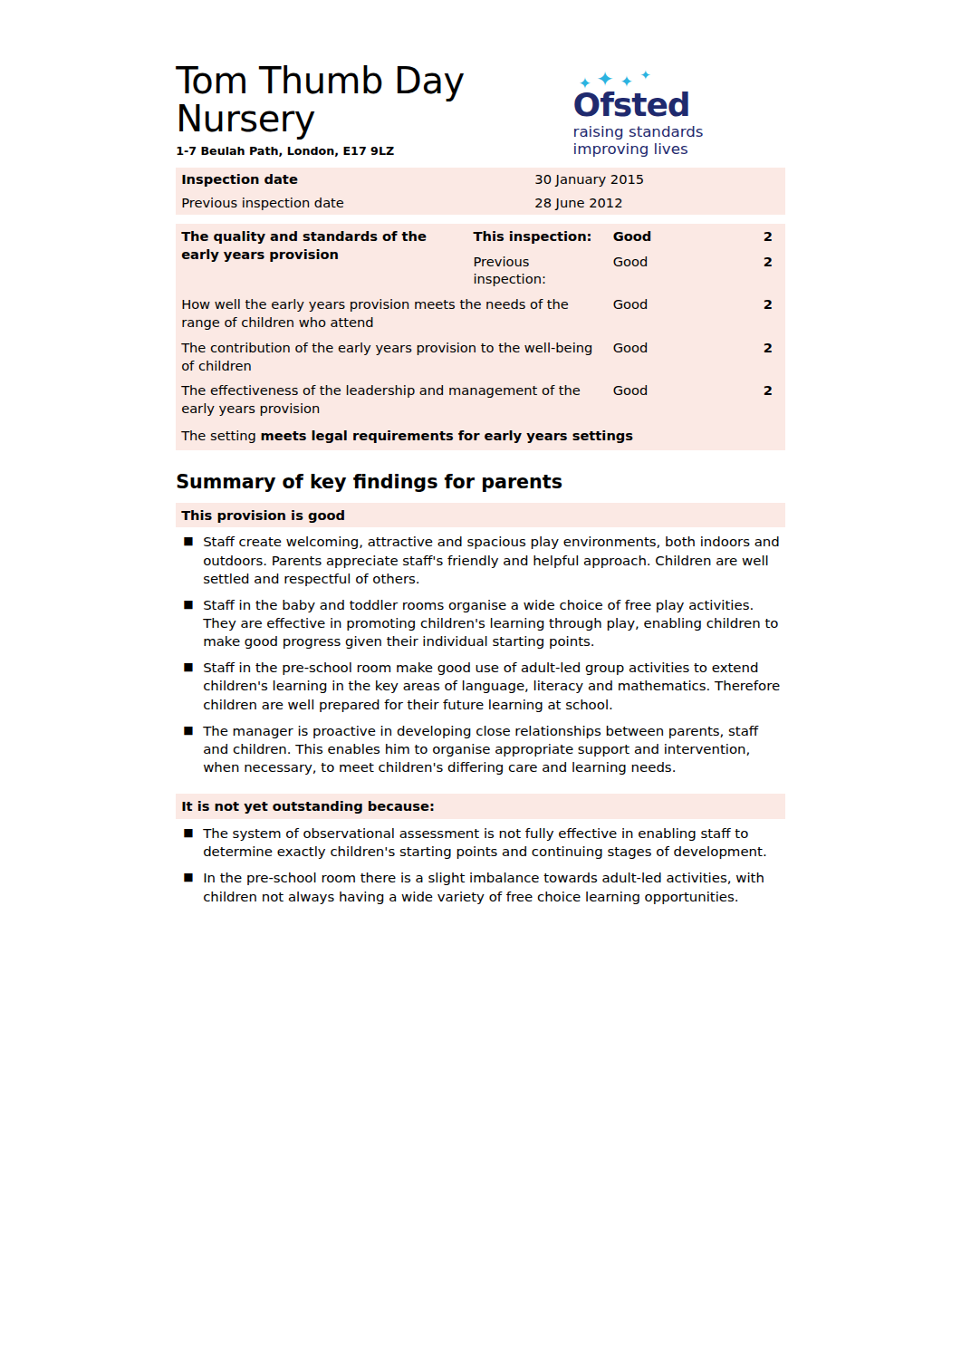Tom Thumb Day Nursery
1-7 Beulah Path, London, E17 9LZ
✦ ✦ ✦ ✦
Ofsted
raising standards
improving lives
| Inspection date | 30 January 2015 |
| Previous inspection date | 28 June 2012 |
| The quality and standards of the early years provision | This inspection: | Good | 2 |
| Previous inspection: | Good | 2 |
| How well the early years provision meets the needs of the range of children who attend | Good | 2 |
| The contribution of the early years provision to the well-being of children | Good | 2 |
| The effectiveness of the leadership and management of the early years provision | Good | 2 |
| The setting meets legal requirements for early years settings |
Summary of key findings for parents
This provision is good
Staff create welcoming, attractive and spacious play environments, both indoors and outdoors. Parents appreciate staff's friendly and helpful approach. Children are well settled and respectful of others.
Staff in the baby and toddler rooms organise a wide choice of free play activities. They are effective in promoting children's learning through play, enabling children to make good progress given their individual starting points.
Staff in the pre-school room make good use of adult-led group activities to extend children's learning in the key areas of language, literacy and mathematics. Therefore children are well prepared for their future learning at school.
The manager is proactive in developing close relationships between parents, staff and children. This enables him to organise appropriate support and intervention, when necessary, to meet children's differing care and learning needs.
It is not yet outstanding because:
The system of observational assessment is not fully effective in enabling staff to determine exactly children's starting points and continuing stages of development.
In the pre-school room there is a slight imbalance towards adult-led activities, with children not always having a wide variety of free choice learning opportunities.